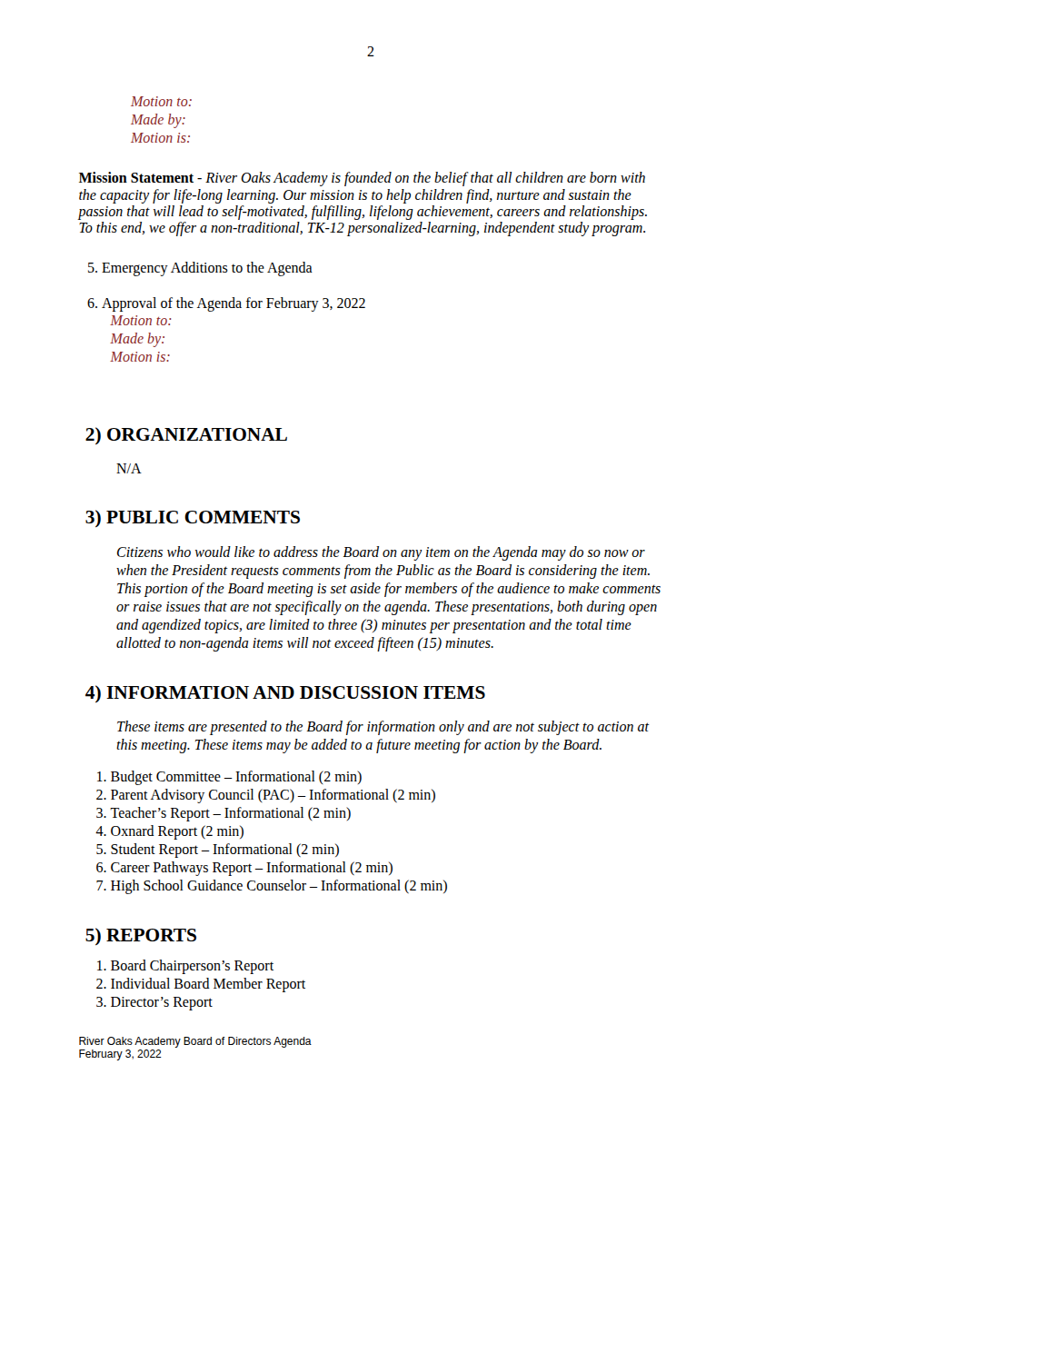2
Motion to:
Made by:
Motion is:
Mission Statement - River Oaks Academy is founded on the belief that all children are born with the capacity for life-long learning. Our mission is to help children find, nurture and sustain the passion that will lead to self-motivated, fulfilling, lifelong achievement, careers and relationships. To this end, we offer a non-traditional, TK-12 personalized-learning, independent study program.
Emergency Additions to the Agenda
Approval of the Agenda for February 3, 2022
Motion to:
Made by:
Motion is:
2) ORGANIZATIONAL
N/A
3) PUBLIC COMMENTS
Citizens who would like to address the Board on any item on the Agenda may do so now or when the President requests comments from the Public as the Board is considering the item. This portion of the Board meeting is set aside for members of the audience to make comments or raise issues that are not specifically on the agenda. These presentations, both during open and agendized topics, are limited to three (3) minutes per presentation and the total time allotted to non-agenda items will not exceed fifteen (15) minutes.
4) INFORMATION AND DISCUSSION ITEMS
These items are presented to the Board for information only and are not subject to action at this meeting. These items may be added to a future meeting for action by the Board.
Budget Committee – Informational (2 min)
Parent Advisory Council (PAC) – Informational (2 min)
Teacher’s Report – Informational (2 min)
Oxnard Report (2 min)
Student Report – Informational (2 min)
Career Pathways Report – Informational (2 min)
High School Guidance Counselor – Informational (2 min)
5) REPORTS
Board Chairperson’s Report
Individual Board Member Report
Director’s Report
River Oaks Academy Board of Directors Agenda
February 3, 2022